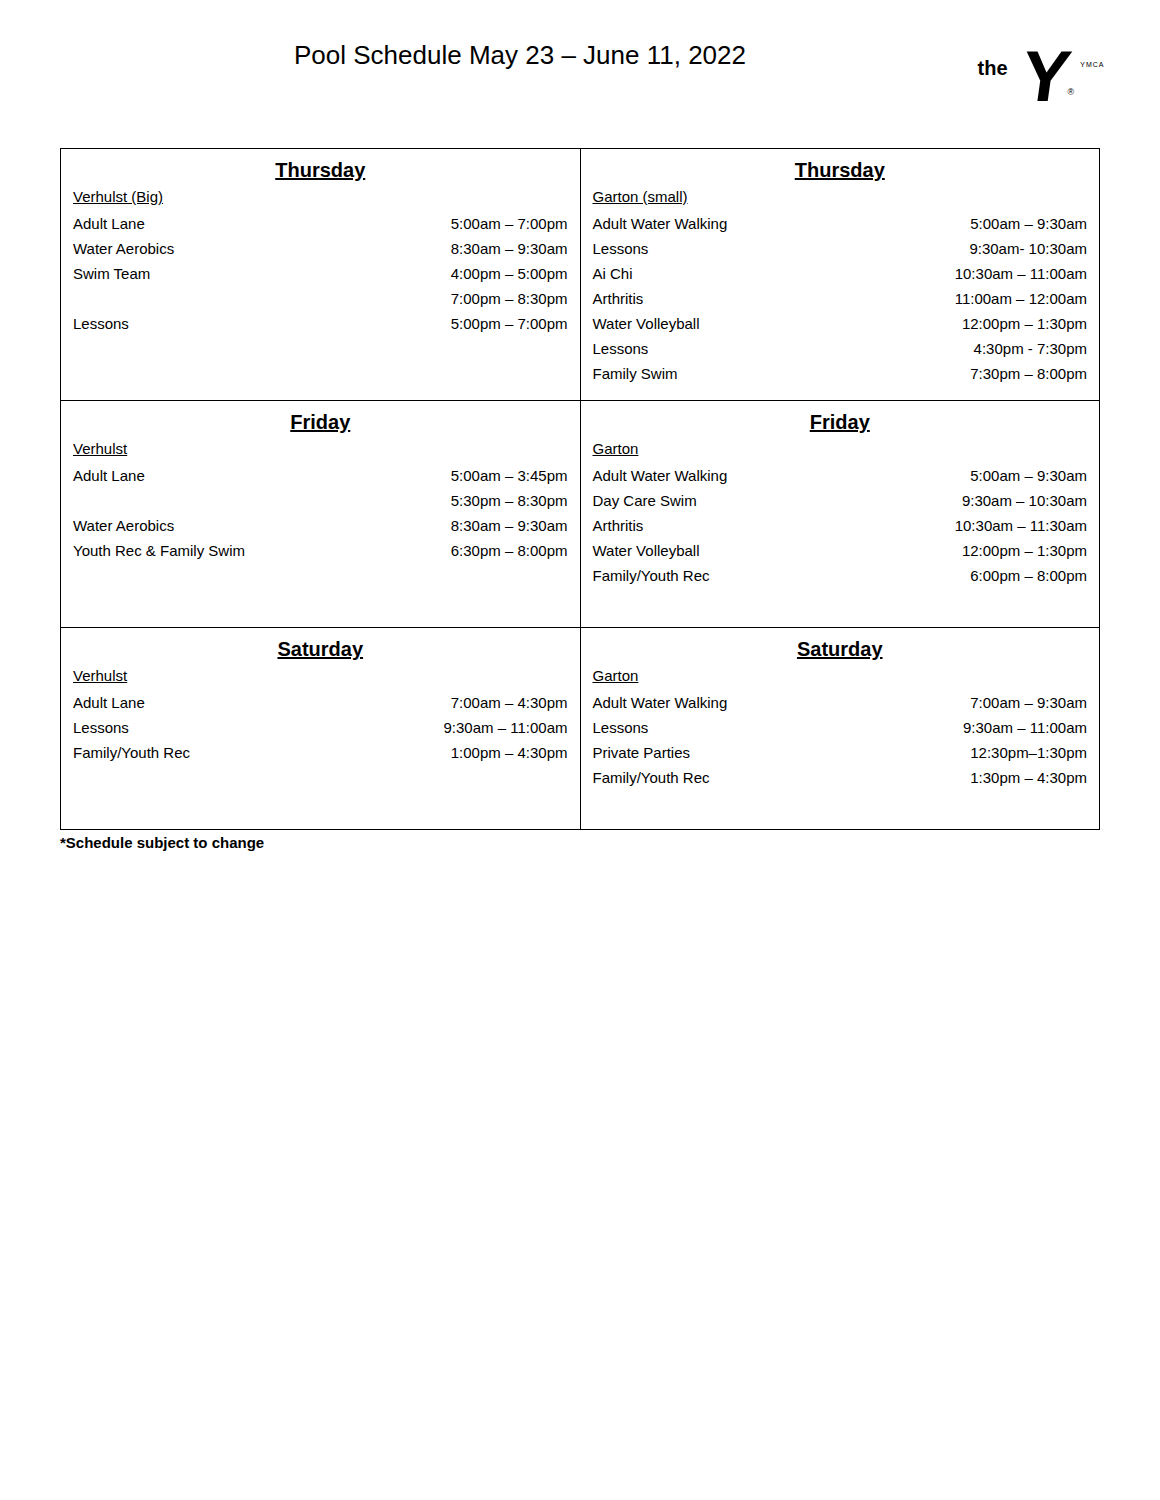Pool Schedule May 23 – June 11, 2022
the Y®YMCA
| Thursday Verhulst (Big) / Adult Lane / 5:00am – 7:00pm / / Water Aerobics / 8:30am – 9:30am / / Swim Team / 4:00pm – 5:00pm / / / 7:00pm – 8:30pm / / Lessons / 5:00pm – 7:00pm / | Thursday Garton (small) / Adult Water Walking / 5:00am – 9:30am / / Lessons / 9:30am- 10:30am / / Ai Chi / 10:30am – 11:00am / / Arthritis / 11:00am – 12:00am / / Water Volleyball / 12:00pm – 1:30pm / / Lessons / 4:30pm - 7:30pm / / Family Swim / 7:30pm – 8:00pm / |
| Friday Verhulst / Adult Lane / 5:00am – 3:45pm / / / 5:30pm – 8:30pm / / Water Aerobics / 8:30am – 9:30am / / Youth Rec & Family Swim / 6:30pm – 8:00pm / | Friday Garton / Adult Water Walking / 5:00am – 9:30am / / Day Care Swim / 9:30am – 10:30am / / Arthritis / 10:30am – 11:30am / / Water Volleyball / 12:00pm – 1:30pm / / Family/Youth Rec / 6:00pm – 8:00pm / |
| Saturday Verhulst / Adult Lane / 7:00am – 4:30pm / / Lessons / 9:30am – 11:00am / / Family/Youth Rec / 1:00pm – 4:30pm / | Saturday Garton / Adult Water Walking / 7:00am – 9:30am / / Lessons / 9:30am – 11:00am / / Private Parties / 12:30pm–1:30pm / / Family/Youth Rec / 1:30pm – 4:30pm / |
*Schedule subject to change